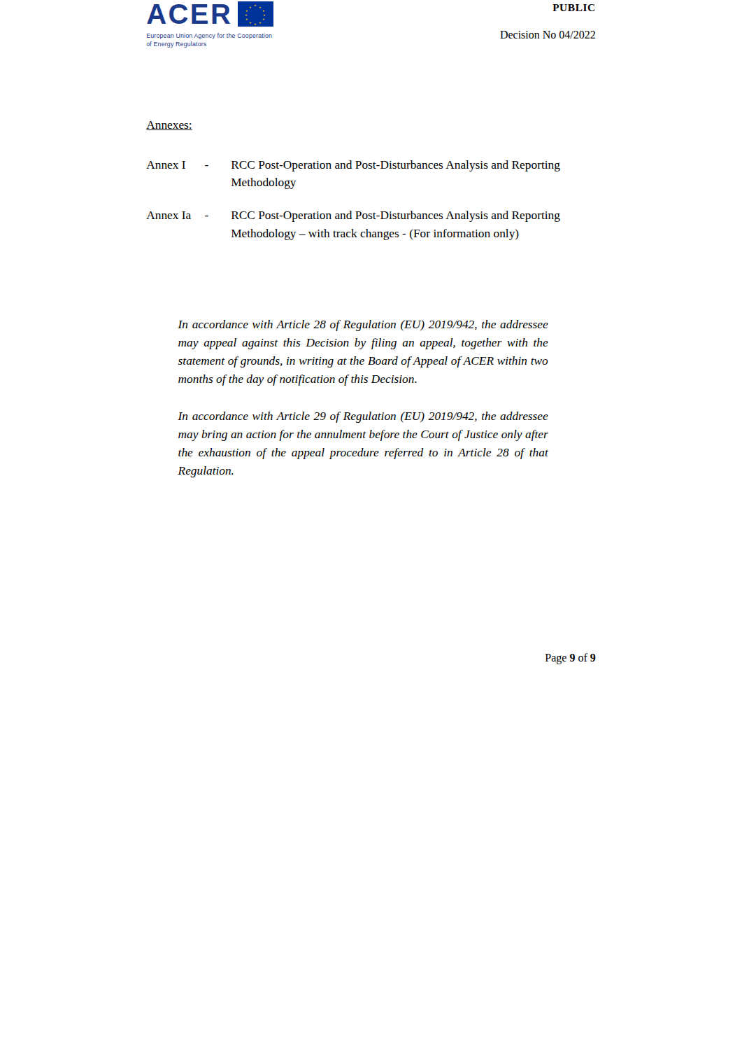ACER ★ ★ ★ ★ ★ ★ ★ ★ ★ ★ ★ ★
European Union Agency for the Cooperation
of Energy Regulators
PUBLIC
Decision No 04/2022
Annexes:
| Annex I | - | RCC Post-Operation and Post-Disturbances Analysis and Reporting Methodology |
| Annex Ia | - | RCC Post-Operation and Post-Disturbances Analysis and Reporting Methodology – with track changes - (For information only) |
In accordance with Article 28 of Regulation (EU) 2019/942, the addressee may appeal against this Decision by filing an appeal, together with the statement of grounds, in writing at the Board of Appeal of ACER within two months of the day of notification of this Decision.
In accordance with Article 29 of Regulation (EU) 2019/942, the addressee may bring an action for the annulment before the Court of Justice only after the exhaustion of the appeal procedure referred to in Article 28 of that Regulation.
Page 9 of 9